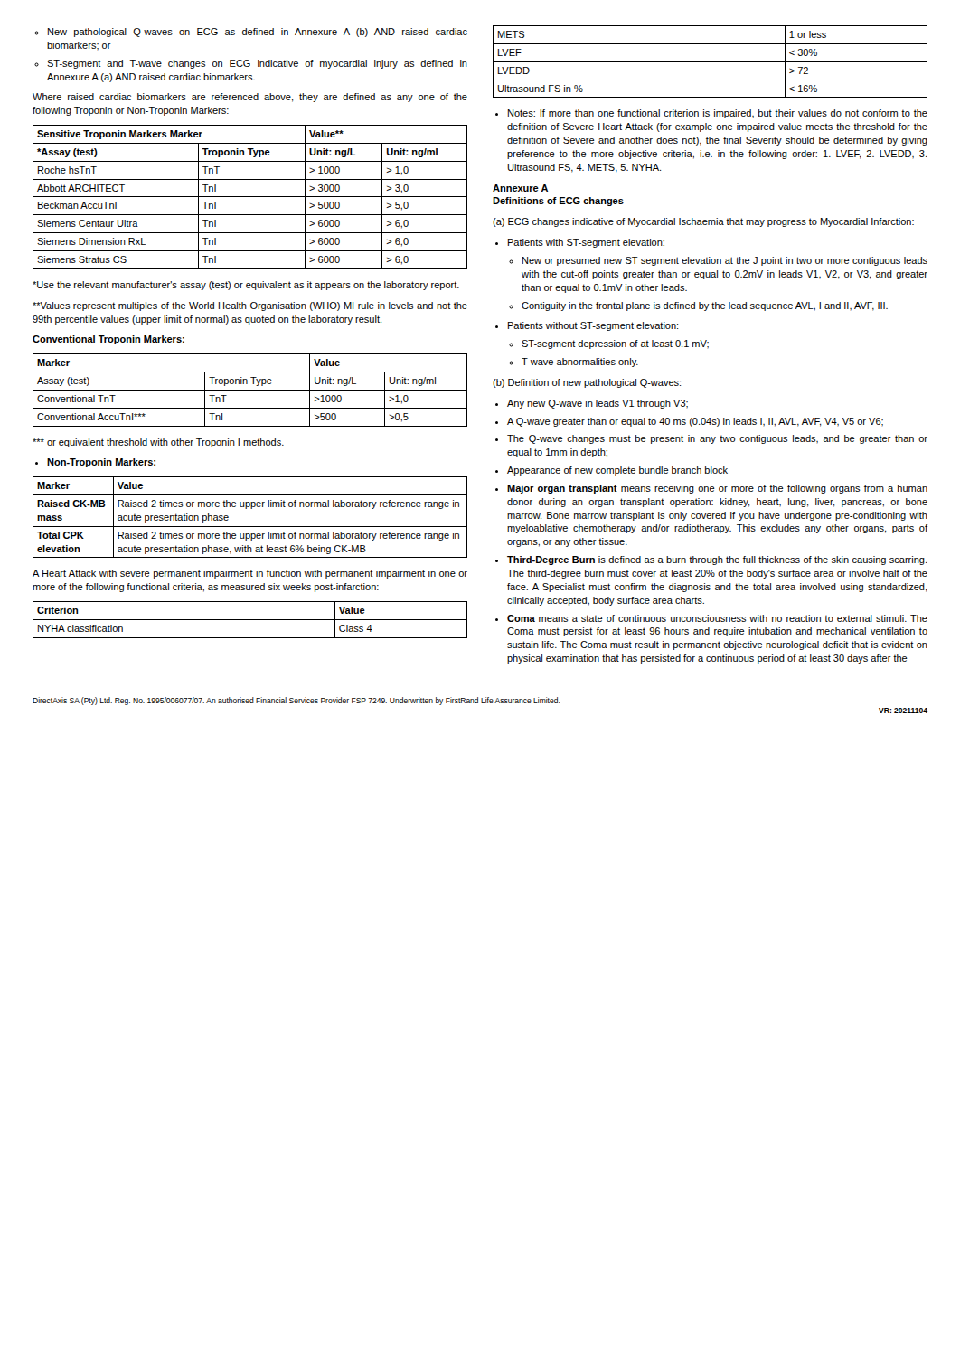New pathological Q-waves on ECG as defined in Annexure A (b) AND raised cardiac biomarkers; or
ST-segment and T-wave changes on ECG indicative of myocardial injury as defined in Annexure A (a) AND raised cardiac biomarkers.
Where raised cardiac biomarkers are referenced above, they are defined as any one of the following Troponin or Non-Troponin Markers:
| Sensitive Troponin Markers Marker | Value** |
| --- | --- |
| *Assay (test) | Troponin Type | Unit: ng/L | Unit: ng/ml |
| Roche hsTnT | TnT | > 1000 | > 1,0 |
| Abbott ARCHITECT | TnI | > 3000 | > 3,0 |
| Beckman AccuTnI | TnI | > 5000 | > 5,0 |
| Siemens Centaur Ultra | TnI | > 6000 | > 6,0 |
| Siemens Dimension RxL | TnI | > 6000 | > 6,0 |
| Siemens Stratus CS | TnI | > 6000 | > 6,0 |
*Use the relevant manufacturer's assay (test) or equivalent as it appears on the laboratory report.
**Values represent multiples of the World Health Organisation (WHO) MI rule in levels and not the 99th percentile values (upper limit of normal) as quoted on the laboratory result.
Conventional Troponin Markers:
| Marker | Value |
| --- | --- |
| Assay (test) | Troponin Type | Unit: ng/L | Unit: ng/ml |
| Conventional TnT | TnT | >1000 | >1,0 |
| Conventional AccuTnI*** | TnI | >500 | >0,5 |
*** or equivalent threshold with other Troponin I methods.
Non-Troponin Markers:
| Marker | Value |
| --- | --- |
| Raised CK-MB mass | Raised 2 times or more the upper limit of normal laboratory reference range in acute presentation phase |
| Total CPK elevation | Raised 2 times or more the upper limit of normal laboratory reference range in acute presentation phase, with at least 6% being CK-MB |
A Heart Attack with severe permanent impairment in function with permanent impairment in one or more of the following functional criteria, as measured six weeks post-infarction:
| Criterion | Value |
| --- | --- |
| NYHA classification | Class 4 |
| METS | 1 or less |
| LVEF | < 30% |
| LVEDD | > 72 |
| Ultrasound FS in % | < 16% |
Notes: If more than one functional criterion is impaired, but their values do not conform to the definition of Severe Heart Attack (for example one impaired value meets the threshold for the definition of Severe and another does not), the final Severity should be determined by giving preference to the more objective criteria, i.e. in the following order: 1. LVEF, 2. LVEDD, 3. Ultrasound FS, 4. METS, 5. NYHA.
Annexure A
Definitions of ECG changes
(a) ECG changes indicative of Myocardial Ischaemia that may progress to Myocardial Infarction:
Patients with ST-segment elevation:
New or presumed new ST segment elevation at the J point in two or more contiguous leads with the cut-off points greater than or equal to 0.2mV in leads V1, V2, or V3, and greater than or equal to 0.1mV in other leads.
Contiguity in the frontal plane is defined by the lead sequence AVL, I and II, AVF, III.
Patients without ST-segment elevation:
ST-segment depression of at least 0.1 mV;
T-wave abnormalities only.
(b) Definition of new pathological Q-waves:
Any new Q-wave in leads V1 through V3;
A Q-wave greater than or equal to 40 ms (0.04s) in leads I, II, AVL, AVF, V4, V5 or V6;
The Q-wave changes must be present in any two contiguous leads, and be greater than or equal to 1mm in depth;
Appearance of new complete bundle branch block
Major organ transplant means receiving one or more of the following organs from a human donor during an organ transplant operation: kidney, heart, lung, liver, pancreas, or bone marrow. Bone marrow transplant is only covered if you have undergone pre-conditioning with myeloablative chemotherapy and/or radiotherapy. This excludes any other organs, parts of organs, or any other tissue.
Third-Degree Burn is defined as a burn through the full thickness of the skin causing scarring. The third-degree burn must cover at least 20% of the body's surface area or involve half of the face. A Specialist must confirm the diagnosis and the total area involved using standardized, clinically accepted, body surface area charts.
Coma means a state of continuous unconsciousness with no reaction to external stimuli. The Coma must persist for at least 96 hours and require intubation and mechanical ventilation to sustain life. The Coma must result in permanent objective neurological deficit that is evident on physical examination that has persisted for a continuous period of at least 30 days after the
DirectAxis SA (Pty) Ltd. Reg. No. 1995/006077/07. An authorised Financial Services Provider FSP 7249. Underwritten by FirstRand Life Assurance Limited.
VR: 20211104